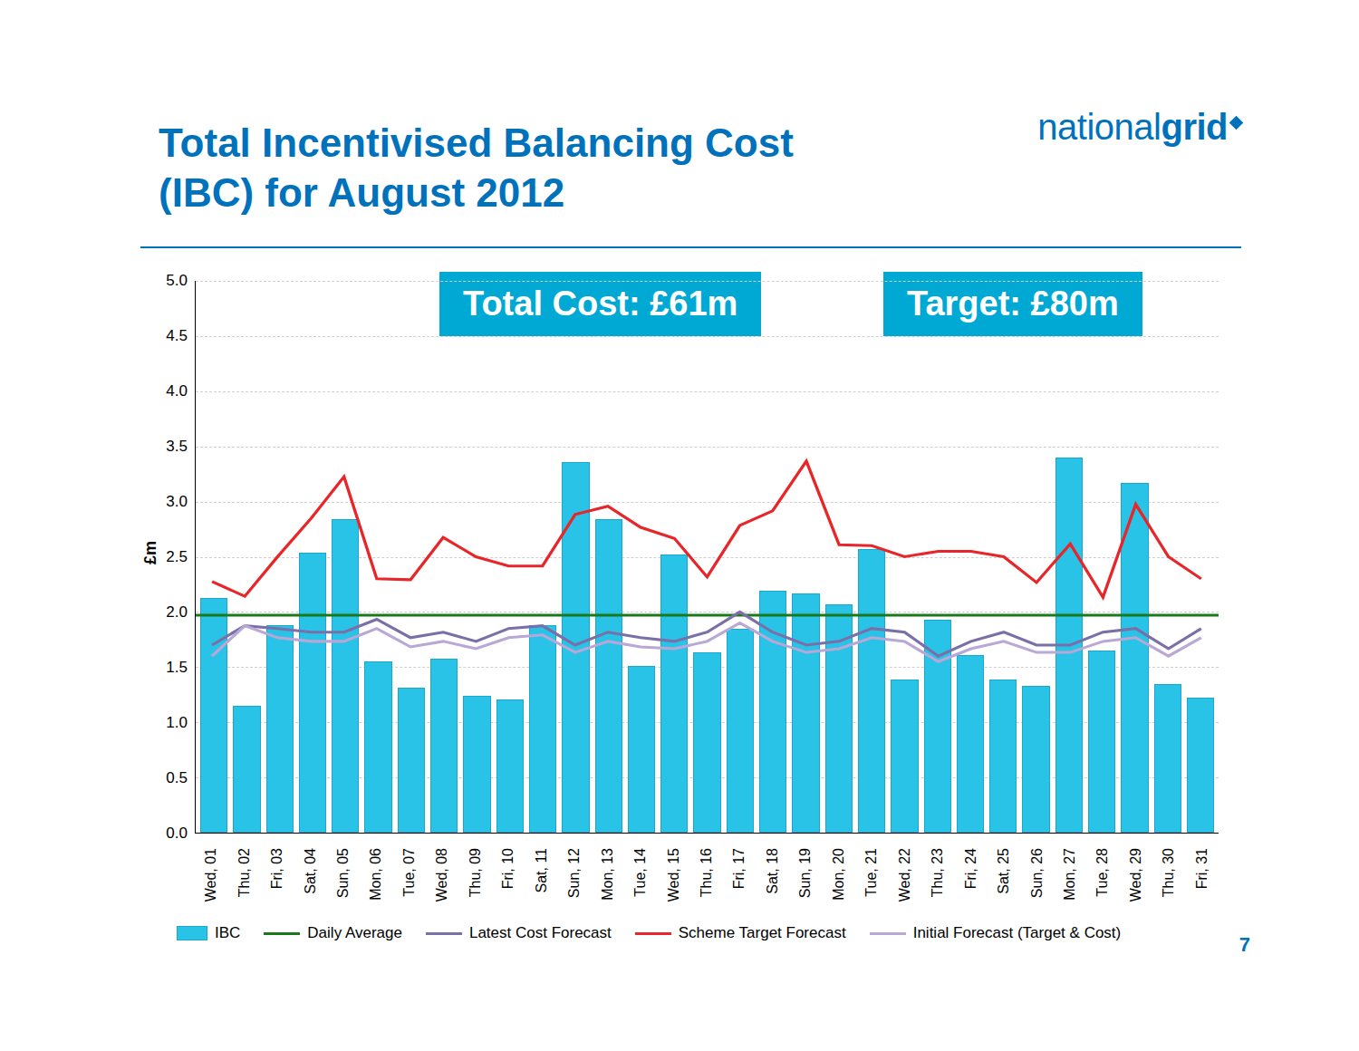nationalgrid
Total Incentivised Balancing Cost
(IBC) for August 2012
Total Cost: £61m
Target: £80m
£m
5.0 4.5 4.0 3.5 3.0 2.5 2.0 1.5 1.0 0.5 0.0
Wed, 01
Thu, 02
Fri, 03
Sat, 04
Sun, 05
Mon, 06
Tue, 07
Wed, 08
Thu, 09
Fri, 10
Sat, 11
Sun, 12
Mon, 13
Tue, 14
Wed, 15
Thu, 16
Fri, 17
Sat, 18
Sun, 19
Mon, 20
Tue, 21
Wed, 22
Thu, 23
Fri, 24
Sat, 25
Sun, 26
Mon, 27
Tue, 28
Wed, 29
Thu, 30
Fri, 31
IBC
Daily Average
Latest Cost Forecast
Scheme Target Forecast
Initial Forecast (Target & Cost)
7